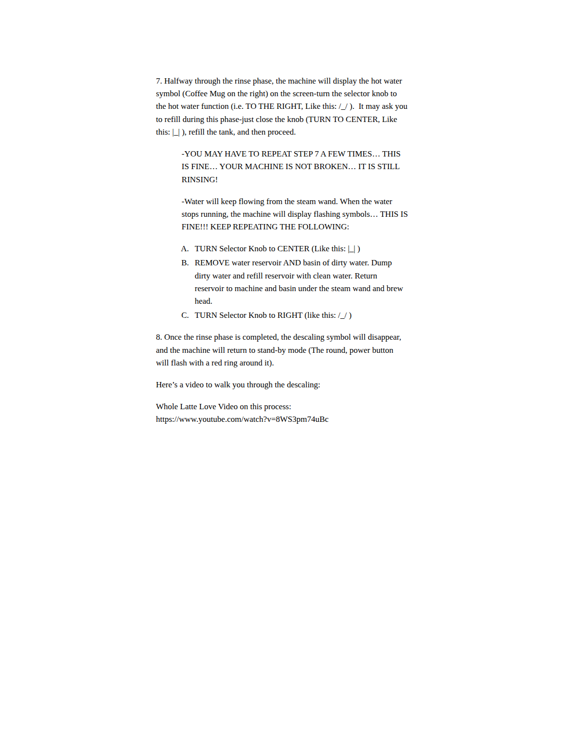7. Halfway through the rinse phase, the machine will display the hot water symbol (Coffee Mug on the right) on the screen-turn the selector knob to the hot water function (i.e. TO THE RIGHT, Like this: /_/ ). It may ask you to refill during this phase-just close the knob (TURN TO CENTER, Like this: |_| ), refill the tank, and then proceed.
-YOU MAY HAVE TO REPEAT STEP 7 A FEW TIMES… THIS IS FINE… YOUR MACHINE IS NOT BROKEN… IT IS STILL RINSING!
-Water will keep flowing from the steam wand. When the water stops running, the machine will display flashing symbols… THIS IS FINE!!! KEEP REPEATING THE FOLLOWING:
TURN Selector Knob to CENTER (Like this: |_| )
REMOVE water reservoir AND basin of dirty water. Dump dirty water and refill reservoir with clean water. Return reservoir to machine and basin under the steam wand and brew head.
TURN Selector Knob to RIGHT (like this: /_/ )
8. Once the rinse phase is completed, the descaling symbol will disappear, and the machine will return to stand-by mode (The round, power button will flash with a red ring around it).
Here’s a video to walk you through the descaling:
Whole Latte Love Video on this process:
https://www.youtube.com/watch?v=8WS3pm74uBc